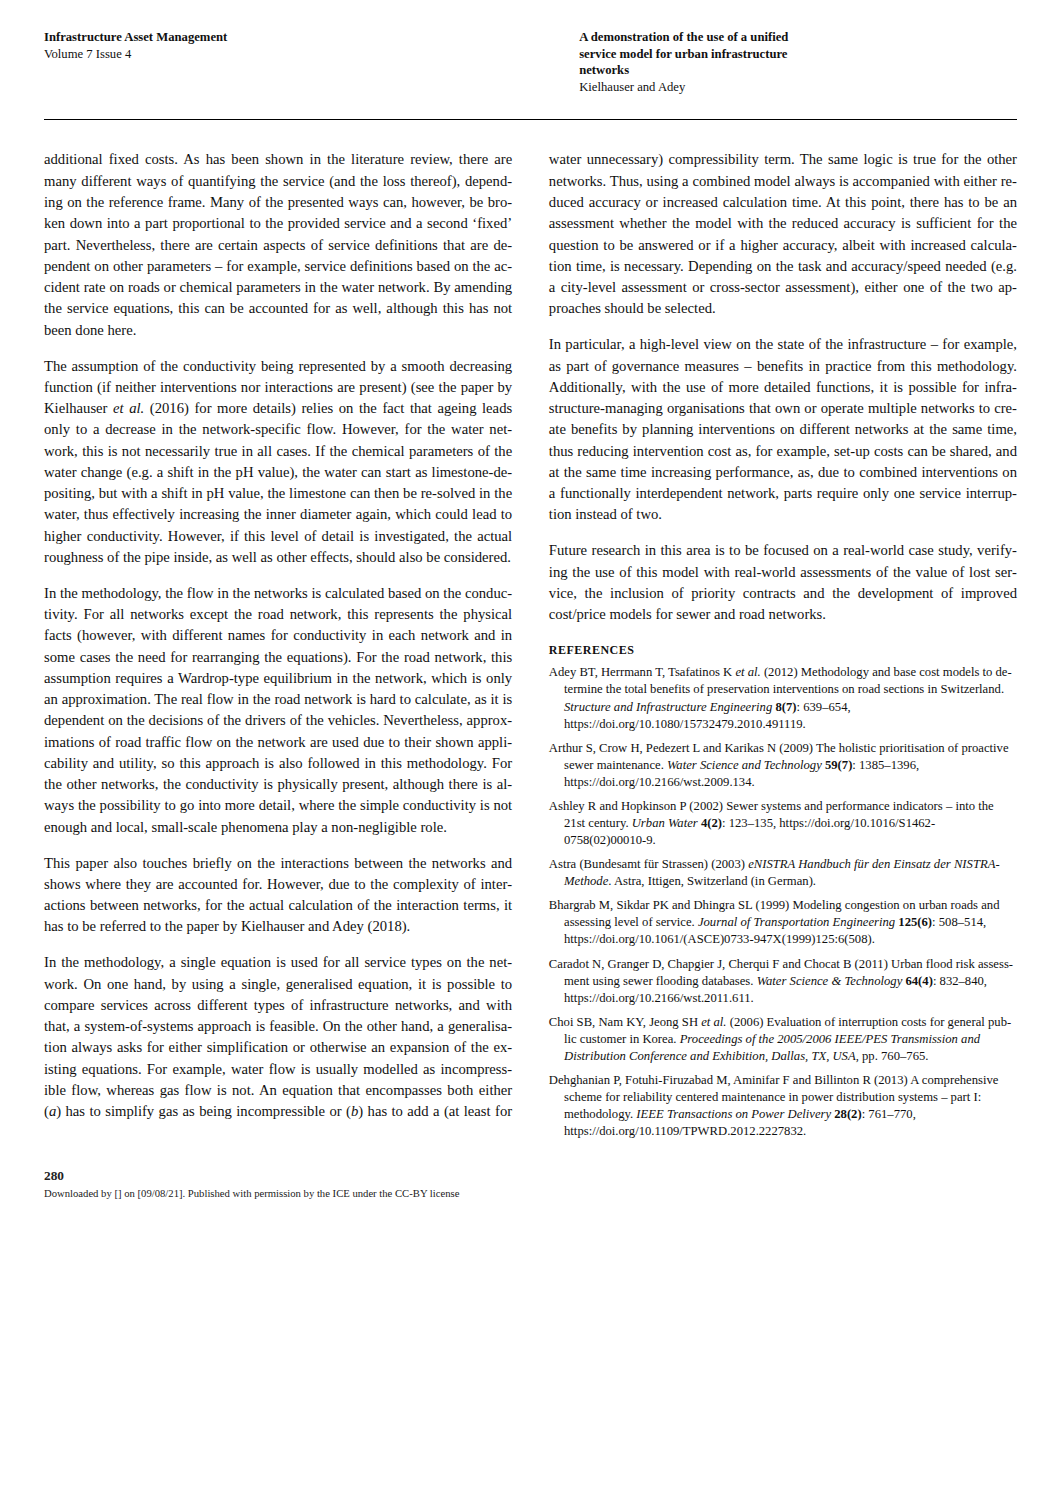Infrastructure Asset Management
Volume 7 Issue 4
A demonstration of the use of a unified
service model for urban infrastructure
networks
Kielhauser and Adey
additional fixed costs. As has been shown in the literature review, there are many different ways of quantifying the service (and the loss thereof), depending on the reference frame. Many of the presented ways can, however, be broken down into a part proportional to the provided service and a second ‘fixed’ part. Nevertheless, there are certain aspects of service definitions that are dependent on other parameters – for example, service definitions based on the accident rate on roads or chemical parameters in the water network. By amending the service equations, this can be accounted for as well, although this has not been done here.
The assumption of the conductivity being represented by a smooth decreasing function (if neither interventions nor interactions are present) (see the paper by Kielhauser et al. (2016) for more details) relies on the fact that ageing leads only to a decrease in the network-specific flow. However, for the water network, this is not necessarily true in all cases. If the chemical parameters of the water change (e.g. a shift in the pH value), the water can start as limestone-depositing, but with a shift in pH value, the limestone can then be re-solved in the water, thus effectively increasing the inner diameter again, which could lead to higher conductivity. However, if this level of detail is investigated, the actual roughness of the pipe inside, as well as other effects, should also be considered.
In the methodology, the flow in the networks is calculated based on the conductivity. For all networks except the road network, this represents the physical facts (however, with different names for conductivity in each network and in some cases the need for rearranging the equations). For the road network, this assumption requires a Wardrop-type equilibrium in the network, which is only an approximation. The real flow in the road network is hard to calculate, as it is dependent on the decisions of the drivers of the vehicles. Nevertheless, approximations of road traffic flow on the network are used due to their shown applicability and utility, so this approach is also followed in this methodology. For the other networks, the conductivity is physically present, although there is always the possibility to go into more detail, where the simple conductivity is not enough and local, small-scale phenomena play a non-negligible role.
This paper also touches briefly on the interactions between the networks and shows where they are accounted for. However, due to the complexity of interactions between networks, for the actual calculation of the interaction terms, it has to be referred to the paper by Kielhauser and Adey (2018).
In the methodology, a single equation is used for all service types on the network. On one hand, by using a single, generalised equation, it is possible to compare services across different types of infrastructure networks, and with that, a system-of-systems approach is feasible. On the other hand, a generalisation always asks for either simplification or otherwise an expansion of the existing equations. For example, water flow is usually modelled as incompressible flow, whereas gas flow is not. An equation that encompasses both either (a) has to simplify gas as being incompressible or (b) has to add a (at least for water unnecessary) compressibility term. The same logic is true for the other networks. Thus, using a combined model always is accompanied with either reduced accuracy or increased calculation time. At this point, there has to be an assessment whether the model with the reduced accuracy is sufficient for the question to be answered or if a higher accuracy, albeit with increased calculation time, is necessary. Depending on the task and accuracy/speed needed (e.g. a city-level assessment or cross-sector assessment), either one of the two approaches should be selected.
In particular, a high-level view on the state of the infrastructure – for example, as part of governance measures – benefits in practice from this methodology. Additionally, with the use of more detailed functions, it is possible for infrastructure-managing organisations that own or operate multiple networks to create benefits by planning interventions on different networks at the same time, thus reducing intervention cost as, for example, set-up costs can be shared, and at the same time increasing performance, as, due to combined interventions on a functionally interdependent network, parts require only one service interruption instead of two.
Future research in this area is to be focused on a real-world case study, verifying the use of this model with real-world assessments of the value of lost service, the inclusion of priority contracts and the development of improved cost/price models for sewer and road networks.
REFERENCES
Adey BT, Herrmann T, Tsafatinos K et al. (2012) Methodology and base cost models to determine the total benefits of preservation interventions on road sections in Switzerland. Structure and Infrastructure Engineering 8(7): 639–654, https://doi.org/10.1080/15732479.2010.491119.
Arthur S, Crow H, Pedezert L and Karikas N (2009) The holistic prioritisation of proactive sewer maintenance. Water Science and Technology 59(7): 1385–1396, https://doi.org/10.2166/wst.2009.134.
Ashley R and Hopkinson P (2002) Sewer systems and performance indicators – into the 21st century. Urban Water 4(2): 123–135, https://doi.org/10.1016/S1462-0758(02)00010-9.
Astra (Bundesamt für Strassen) (2003) eNISTRA Handbuch für den Einsatz der NISTRA-Methode. Astra, Ittigen, Switzerland (in German).
Bhargrab M, Sikdar PK and Dhingra SL (1999) Modeling congestion on urban roads and assessing level of service. Journal of Transportation Engineering 125(6): 508–514, https://doi.org/10.1061/(ASCE)0733-947X(1999)125:6(508).
Caradot N, Granger D, Chapgier J, Cherqui F and Chocat B (2011) Urban flood risk assessment using sewer flooding databases. Water Science & Technology 64(4): 832–840, https://doi.org/10.2166/wst.2011.611.
Choi SB, Nam KY, Jeong SH et al. (2006) Evaluation of interruption costs for general public customer in Korea. Proceedings of the 2005/2006 IEEE/PES Transmission and Distribution Conference and Exhibition, Dallas, TX, USA, pp. 760–765.
Dehghanian P, Fotuhi-Firuzabad M, Aminifar F and Billinton R (2013) A comprehensive scheme for reliability centered maintenance in power distribution systems – part I: methodology. IEEE Transactions on Power Delivery 28(2): 761–770, https://doi.org/10.1109/TPWRD.2012.2227832.
280
Downloaded by [] on [09/08/21]. Published with permission by the ICE under the CC-BY license